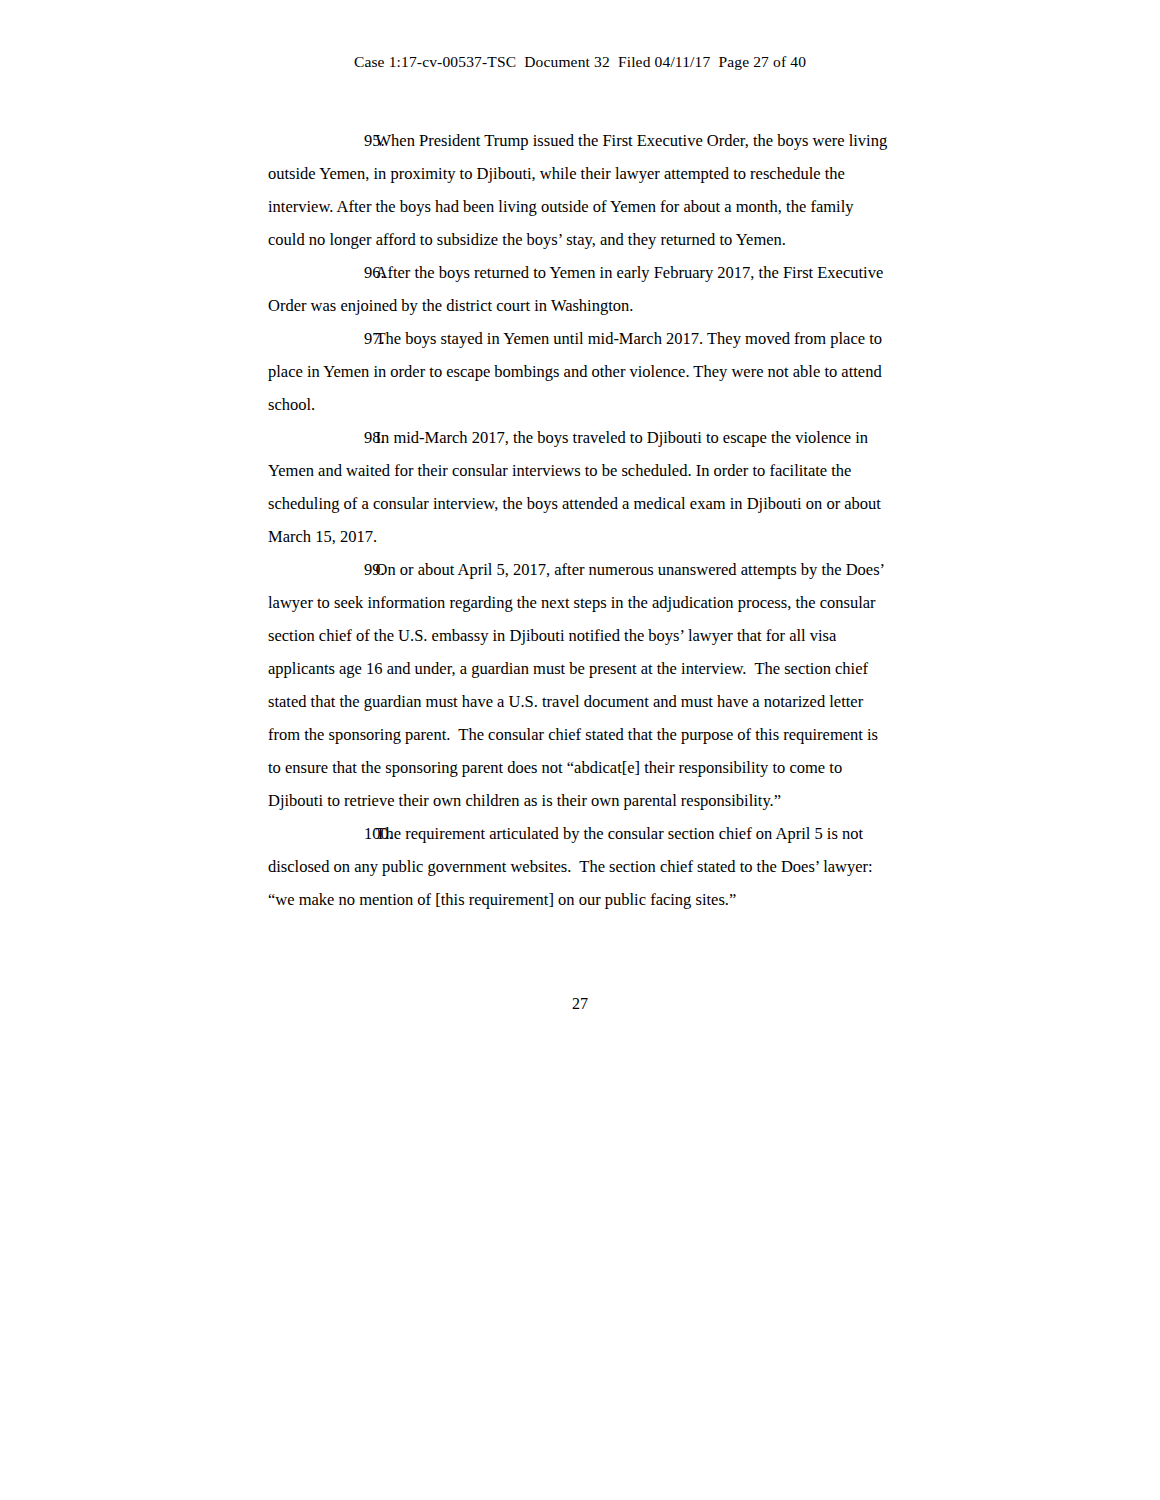Case 1:17-cv-00537-TSC Document 32 Filed 04/11/17 Page 27 of 40
95. When President Trump issued the First Executive Order, the boys were living outside Yemen, in proximity to Djibouti, while their lawyer attempted to reschedule the interview. After the boys had been living outside of Yemen for about a month, the family could no longer afford to subsidize the boys’ stay, and they returned to Yemen.
96. After the boys returned to Yemen in early February 2017, the First Executive Order was enjoined by the district court in Washington.
97. The boys stayed in Yemen until mid-March 2017. They moved from place to place in Yemen in order to escape bombings and other violence. They were not able to attend school.
98. In mid-March 2017, the boys traveled to Djibouti to escape the violence in Yemen and waited for their consular interviews to be scheduled. In order to facilitate the scheduling of a consular interview, the boys attended a medical exam in Djibouti on or about March 15, 2017.
99. On or about April 5, 2017, after numerous unanswered attempts by the Does’ lawyer to seek information regarding the next steps in the adjudication process, the consular section chief of the U.S. embassy in Djibouti notified the boys’ lawyer that for all visa applicants age 16 and under, a guardian must be present at the interview. The section chief stated that the guardian must have a U.S. travel document and must have a notarized letter from the sponsoring parent. The consular chief stated that the purpose of this requirement is to ensure that the sponsoring parent does not “abdicat[e] their responsibility to come to Djibouti to retrieve their own children as is their own parental responsibility.”
100. The requirement articulated by the consular section chief on April 5 is not disclosed on any public government websites. The section chief stated to the Does’ lawyer: “we make no mention of [this requirement] on our public facing sites.”
27